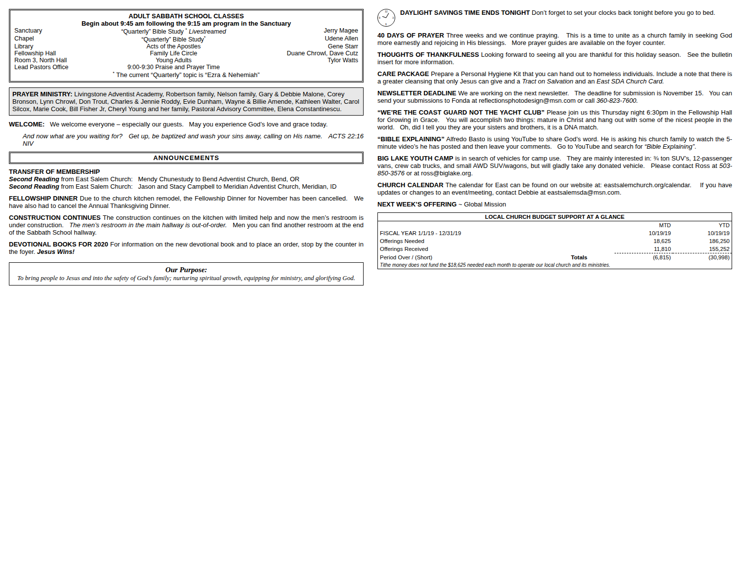ADULT SABBATH SCHOOL CLASSES
Begin about 9:45 am following the 9:15 am program in the Sanctuary
| Sanctuary | “Quarterly” Bible Study * Livestreamed | Jerry Magee |
| Chapel | “Quarterly” Bible Study * | Udene Allen |
| Library | Acts of the Apostles | Gene Starr |
| Fellowship Hall | Family Life Circle | Duane Chrowl, Dave Cutz |
| Room 3, North Hall | Young Adults | Tylor Watts |
| Lead Pastors Office | 9:00-9:30 Praise and Prayer Time | |
* The current “Quarterly” topic is “Ezra & Nehemiah”
PRAYER MINISTRY: Livingstone Adventist Academy, Robertson family, Nelson family, Gary & Debbie Malone, Corey Bronson, Lynn Chrowl, Don Trout, Charles & Jennie Roddy, Evie Dunham, Wayne & Billie Amende, Kathleen Walter, Carol Silcox, Marie Cook, Bill Fisher Jr, Cheryl Young and her family, Pastoral Advisory Committee, Elena Constantinescu.
WELCOME: We welcome everyone – especially our guests. May you experience God’s love and grace today.
And now what are you waiting for? Get up, be baptized and wash your sins away, calling on His name. ACTS 22:16 NIV
ANNOUNCEMENTS
TRANSFER OF MEMBERSHIP
Second Reading from East Salem Church: Mendy Chunestudy to Bend Adventist Church, Bend, OR
Second Reading from East Salem Church: Jason and Stacy Campbell to Meridian Adventist Church, Meridian, ID
FELLOWSHIP DINNER Due to the church kitchen remodel, the Fellowship Dinner for November has been cancelled. We have also had to cancel the Annual Thanksgiving Dinner.
CONSTRUCTION CONTINUES The construction continues on the kitchen with limited help and now the men’s restroom is under construction. The men’s restroom in the main hallway is out-of-order. Men you can find another restroom at the end of the Sabbath School hallway.
DEVOTIONAL BOOKS FOR 2020 For information on the new devotional book and to place an order, stop by the counter in the foyer. Jesus Wins!
Our Purpose:
To bring people to Jesus and into the safety of God’s family; nurturing spiritual growth, equipping for ministry, and glorifying God.
12 3 6 9
DAYLIGHT SAVINGS TIME ENDS TONIGHT Don’t forget to set your clocks back tonight before you go to bed.
40 DAYS OF PRAYER Three weeks and we continue praying. This is a time to unite as a church family in seeking God more earnestly and rejoicing in His blessings. More prayer guides are available on the foyer counter.
THOUGHTS OF THANKFULNESS Looking forward to seeing all you are thankful for this holiday season. See the bulletin insert for more information.
CARE PACKAGE Prepare a Personal Hygiene Kit that you can hand out to homeless individuals. Include a note that there is a greater cleansing that only Jesus can give and a Tract on Salvation and an East SDA Church Card.
NEWSLETTER DEADLINE We are working on the next newsletter. The deadline for submission is November 15. You can send your submissions to Fonda at reflectionsphotodesign@msn.com or call 360-823-7600.
“WE’RE THE COAST GUARD NOT THE YACHT CLUB” Please join us this Thursday night 6:30pm in the Fellowship Hall for Growing in Grace. You will accomplish two things: mature in Christ and hang out with some of the nicest people in the world. Oh, did I tell you they are your sisters and brothers, it is a DNA match.
“BIBLE EXPLAINING” Alfredo Basto is using YouTube to share God’s word. He is asking his church family to watch the 5-minute video’s he has posted and then leave your comments. Go to YouTube and search for “Bible Explaining”.
BIG LAKE YOUTH CAMP is in search of vehicles for camp use. They are mainly interested in: ¾ ton SUV’s, 12-passenger vans, crew cab trucks, and small AWD SUV/wagons, but will gladly take any donated vehicle. Please contact Ross at 503-850-3576 or at ross@biglake.org.
CHURCH CALENDAR The calendar for East can be found on our website at: eastsalemchurch.org/calendar. If you have updates or changes to an event/meeting, contact Debbie at eastsalemsda@msn.com.
NEXT WEEK’S OFFERING ~ Global Mission
| LOCAL CHURCH BUDGET SUPPORT AT A GLANCE |
| --- |
| | | MTD | YTD |
| FISCAL YEAR 1/1/19 - 12/31/19 | | 10/19/19 | 10/19/19 |
| Offerings Needed | | 18,625 | 186,250 |
| Offerings Received | | 11,810 | 155,252 |
| Period Over / (Short) | Totals | (6,815) | (30,998) |
| Tithe money does not fund the $18,625 needed each month to operate our local church and its ministries. |